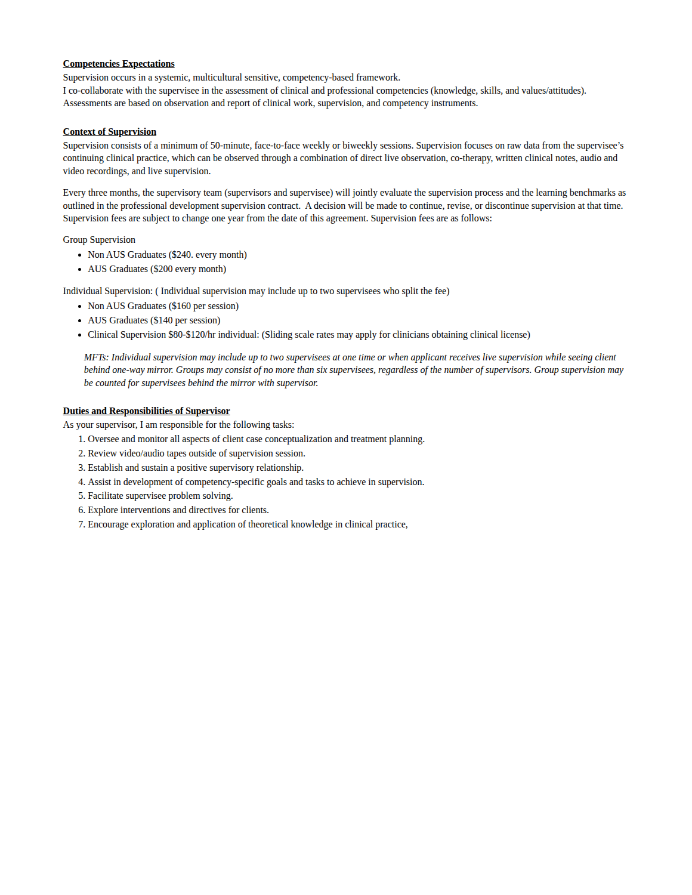Competencies Expectations
Supervision occurs in a systemic, multicultural sensitive, competency-based framework.
I co-collaborate with the supervisee in the assessment of clinical and professional competencies (knowledge, skills, and values/attitudes). Assessments are based on observation and report of clinical work, supervision, and competency instruments.
Context of Supervision
Supervision consists of a minimum of 50-minute, face-to-face weekly or biweekly sessions. Supervision focuses on raw data from the supervisee’s continuing clinical practice, which can be observed through a combination of direct live observation, co-therapy, written clinical notes, audio and video recordings, and live supervision.
Every three months, the supervisory team (supervisors and supervisee) will jointly evaluate the supervision process and the learning benchmarks as outlined in the professional development supervision contract. A decision will be made to continue, revise, or discontinue supervision at that time. Supervision fees are subject to change one year from the date of this agreement. Supervision fees are as follows:
Group Supervision
Non AUS Graduates ($240. every month)
AUS Graduates ($200 every month)
Individual Supervision: ( Individual supervision may include up to two supervisees who split the fee)
Non AUS Graduates ($160 per session)
AUS Graduates ($140 per session)
Clinical Supervision $80-$120/hr individual: (Sliding scale rates may apply for clinicians obtaining clinical license)
MFTs: Individual supervision may include up to two supervisees at one time or when applicant receives live supervision while seeing client behind one-way mirror. Groups may consist of no more than six supervisees, regardless of the number of supervisors. Group supervision may be counted for supervisees behind the mirror with supervisor.
Duties and Responsibilities of Supervisor
As your supervisor, I am responsible for the following tasks:
Oversee and monitor all aspects of client case conceptualization and treatment planning.
Review video/audio tapes outside of supervision session.
Establish and sustain a positive supervisory relationship.
Assist in development of competency-specific goals and tasks to achieve in supervision.
Facilitate supervisee problem solving.
Explore interventions and directives for clients.
Encourage exploration and application of theoretical knowledge in clinical practice,